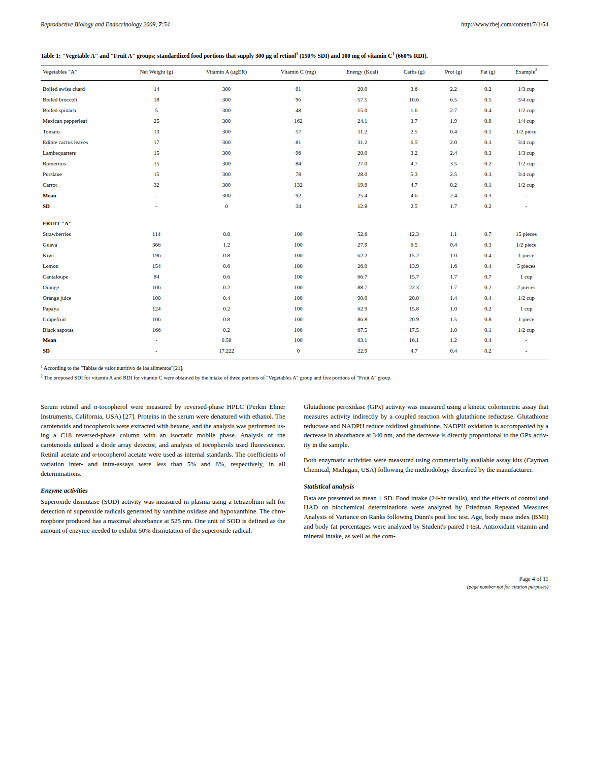Reproductive Biology and Endocrinology 2009, 7:54 http://www.rbej.com/content/7/1/54
Table 1: "Vegetable A" and "Fruit A" groups; standardized food portions that supply 300 μg of retinol1 (150% SDI) and 100 mg of vitamin C1 (660% RDI).
| Vegetables "A" | Net Weight (g) | Vitamin A (μgER) | Vitamin C (mg) | Energy (Kcal) | Carbs (g) | Prot (g) | Fat (g) | Example 2 |
| --- | --- | --- | --- | --- | --- | --- | --- | --- |
| Boiled swiss chard | 14 | 300 | 81 | 20.0 | 3.6 | 2.2 | 0.2 | 1/3 cup |
| Boiled broccoli | 18 | 300 | 96 | 57.5 | 10.6 | 6.5 | 0.5 | 3/4 cup |
| Boiled spinach | 5 | 300 | 48 | 15.0 | 1.6 | 2.7 | 0.4 | 1/2 cup |
| Mexican pepperleaf | 25 | 300 | 162 | 24.1 | 3.7 | 1.9 | 0.8 | 1/4 cup |
| Tomato | 13 | 300 | 57 | 11.2 | 2.5 | 0.4 | 0.1 | 1/2 piece |
| Edible cactus leaves | 17 | 300 | 81 | 31.2 | 6.5 | 2.0 | 0.3 | 3/4 cup |
| Lambsquarters | 15 | 300 | 96 | 20.0 | 3.2 | 2.4 | 0.3 | 1/3 cup |
| Romeritos | 15 | 300 | 84 | 27.0 | 4.7 | 3.5 | 0.2 | 1/2 cup |
| Purslane | 15 | 300 | 78 | 28.0 | 5.3 | 2.5 | 0.3 | 3/4 cup |
| Carrot | 32 | 300 | 132 | 19.8 | 4.7 | 0.2 | 0.1 | 1/2 cup |
| Mean | - | 300 | 92 | 25.4 | 4.6 | 2.4 | 0.3 | - |
| SD | - | 0 | 34 | 12.8 | 2.5 | 1.7 | 0.2 | - |
| FRUIT "A" |
| Strawberries | 114 | 0.8 | 100 | 52.6 | 12.3 | 1.1 | 0.7 | 15 pieces |
| Guava | 366 | 1.2 | 100 | 27.9 | 6.5 | 0.4 | 0.3 | 1/2 piece |
| Kiwi | 196 | 0.8 | 100 | 62.2 | 15.2 | 1.0 | 0.4 | 1 piece |
| Lemon | 154 | 0.6 | 100 | 26.0 | 13.9 | 1.6 | 0.4 | 5 pieces |
| Cantaloupe | 84 | 0.6 | 100 | 66.7 | 15.7 | 1.7 | 0.7 | 1 cup |
| Orange | 106 | 0.2 | 100 | 88.7 | 22.3 | 1.7 | 0.2 | 2 pieces |
| Orange juice | 100 | 0.4 | 100 | 90.0 | 20.8 | 1.4 | 0.4 | 1/2 cup |
| Papaya | 124 | 0.2 | 100 | 62.9 | 15.8 | 1.0 | 0.2 | 1 cup |
| Grapefruit | 106 | 0.8 | 100 | 86.8 | 20.9 | 1.5 | 0.8 | 1 piece |
| Black sapotas | 166 | 0.2 | 100 | 67.5 | 17.5 | 1.0 | 0.1 | 1/2 cup |
| Mean | - | 0.58 | 100 | 63.1 | 16.1 | 1.2 | 0.4 | - |
| SD | - | 17.222 | 0 | 22.9 | 4.7 | 0.4 | 0.2 | - |
1 According to the "Tablas de valor nutritivo de los alimentos"[21].
2 The proposed SDI for vitamin A and RDI for vitamin C were obtained by the intake of three portions of "Vegetables A" group and five portions of "Fruit A" group.
Serum retinol and α-tocopherol were measured by reversed-phase HPLC (Perkin Elmer Instruments, California, USA) [27]. Proteins in the serum were denatured with ethanol. The carotenoids and tocopherols were extracted with hexane, and the analysis was performed using a C18 reversed-phase column with an isocratic mobile phase. Analysis of the carotenoids utilized a diode array detector, and analysis of tocopherols used fluorescence. Retinil acetate and α-tocopherol acetate were used as internal standards. The coefficients of variation inter- and intra-assays were less than 5% and 8%, respectively, in all determinations.
Enzyme activities
Superoxide dismutase (SOD) activity was measured in plasma using a tetrazolium salt for detection of superoxide radicals generated by xanthine oxidase and hypoxanthine. The chromophore produced has a maximal absorbance at 525 nm. One unit of SOD is defined as the amount of enzyme needed to exhibit 50% dismutation of the superoxide radical.
Glutathione peroxidase (GPx) activity was measured using a kinetic colorimetric assay that measures activity indirectly by a coupled reaction with glutathione reductase. Glutathione reductase and NADPH reduce oxidized glutathione. NADPH oxidation is accompanied by a decrease in absorbance at 340 nm, and the decrease is directly proportional to the GPx activity in the sample.
Both enzymatic activities were measured using commercially available assay kits (Cayman Chemical, Michigan, USA) following the methodology described by the manufacturer.
Statistical analysis
Data are presented as mean ± SD. Food intake (24-hr recalls), and the effects of control and HAD on biochemical determinations were analyzed by Friedman Repeated Measures Analysis of Variance on Ranks following Dunn's post hoc test. Age, body mass index (BMI) and body fat percentages were analyzed by Student's paired t-test. Antioxidant vitamin and mineral intake, as well as the com-
Page 4 of 11
(page number not for citation purposes)